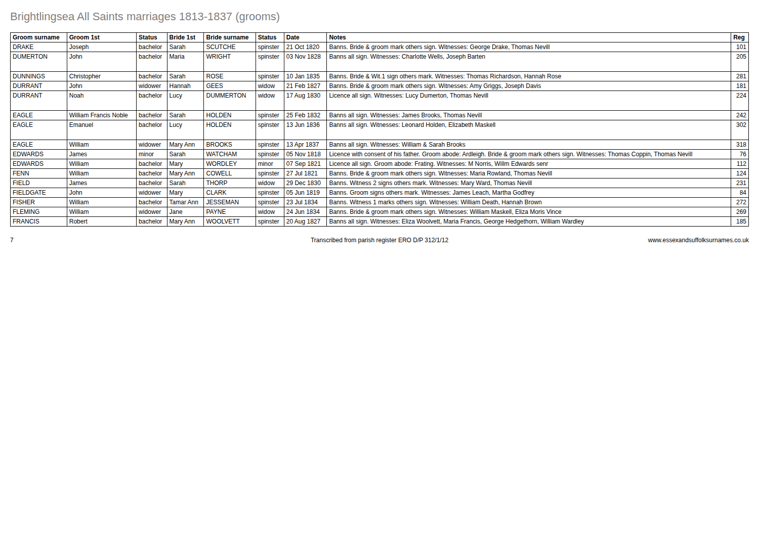Brightlingsea All Saints marriages 1813-1837 (grooms)
| Groom surname | Groom 1st | Status | Bride 1st | Bride surname | Status | Date | Notes | Reg |
| --- | --- | --- | --- | --- | --- | --- | --- | --- |
| DRAKE | Joseph | bachelor | Sarah | SCUTCHE | spinster | 21 Oct 1820 | Banns. Bride & groom mark others sign. Witnesses: George Drake, Thomas Nevill | 101 |
| DUMERTON | John | bachelor | Maria | WRIGHT | spinster | 03 Nov 1828 | Banns all sign. Witnesses: Charlotte Wells, Joseph Barten | 205 |
| DUNNINGS | Christopher | bachelor | Sarah | ROSE | spinster | 10 Jan 1835 | Banns. Bride & Wit.1 sign others mark. Witnesses: Thomas Richardson, Hannah Rose | 281 |
| DURRANT | John | widower | Hannah | GEES | widow | 21 Feb 1827 | Banns. Bride & groom mark others sign. Witnesses: Amy Griggs, Joseph Davis | 181 |
| DURRANT | Noah | bachelor | Lucy | DUMMERTON | widow | 17 Aug 1830 | Licence all sign. Witnesses: Lucy Dumerton, Thomas Nevill | 224 |
| EAGLE | William Francis Noble | bachelor | Sarah | HOLDEN | spinster | 25 Feb 1832 | Banns all sign. Witnesses: James Brooks, Thomas Nevill | 242 |
| EAGLE | Emanuel | bachelor | Lucy | HOLDEN | spinster | 13 Jun 1836 | Banns all sign. Witnesses: Leonard Holden, Elizabeth Maskell | 302 |
| EAGLE | William | widower | Mary Ann | BROOKS | spinster | 13 Apr 1837 | Banns all sign. Witnesses: William & Sarah Brooks | 318 |
| EDWARDS | James | minor | Sarah | WATCHAM | spinster | 05 Nov 1818 | Licence with consent of his father. Groom abode: Ardleigh. Bride & groom mark others sign. Witnesses: Thomas Coppin, Thomas Nevill | 76 |
| EDWARDS | William | bachelor | Mary | WORDLEY | minor | 07 Sep 1821 | Licence all sign. Groom abode: Frating. Witnesses: M Norris, Willm Edwards senr | 112 |
| FENN | William | bachelor | Mary Ann | COWELL | spinster | 27 Jul 1821 | Banns. Bride & groom mark others sign. Witnesses: Maria Rowland, Thomas Nevill | 124 |
| FIELD | James | bachelor | Sarah | THORP | widow | 29 Dec 1830 | Banns. Witness 2 signs others mark. Witnesses: Mary Ward, Thomas Nevill | 231 |
| FIELDGATE | John | widower | Mary | CLARK | spinster | 05 Jun 1819 | Banns. Groom signs others mark. Witnesses: James Leach, Martha Godfrey | 84 |
| FISHER | William | bachelor | Tamar Ann | JESSEMAN | spinster | 23 Jul 1834 | Banns. Witness 1 marks others sign. Witnesses: William Death, Hannah Brown | 272 |
| FLEMING | William | widower | Jane | PAYNE | widow | 24 Jun 1834 | Banns. Bride & groom mark others sign. Witnesses: William Maskell, Eliza Moris Vince | 269 |
| FRANCIS | Robert | bachelor | Mary Ann | WOOLVETT | spinster | 20 Aug 1827 | Banns all sign. Witnesses: Eliza Woolvett, Maria Francis, George Hedgethorn, William Wardley | 185 |
7
Transcribed from parish register ERO D/P 312/1/12
www.essexandsuffolksurnames.co.uk